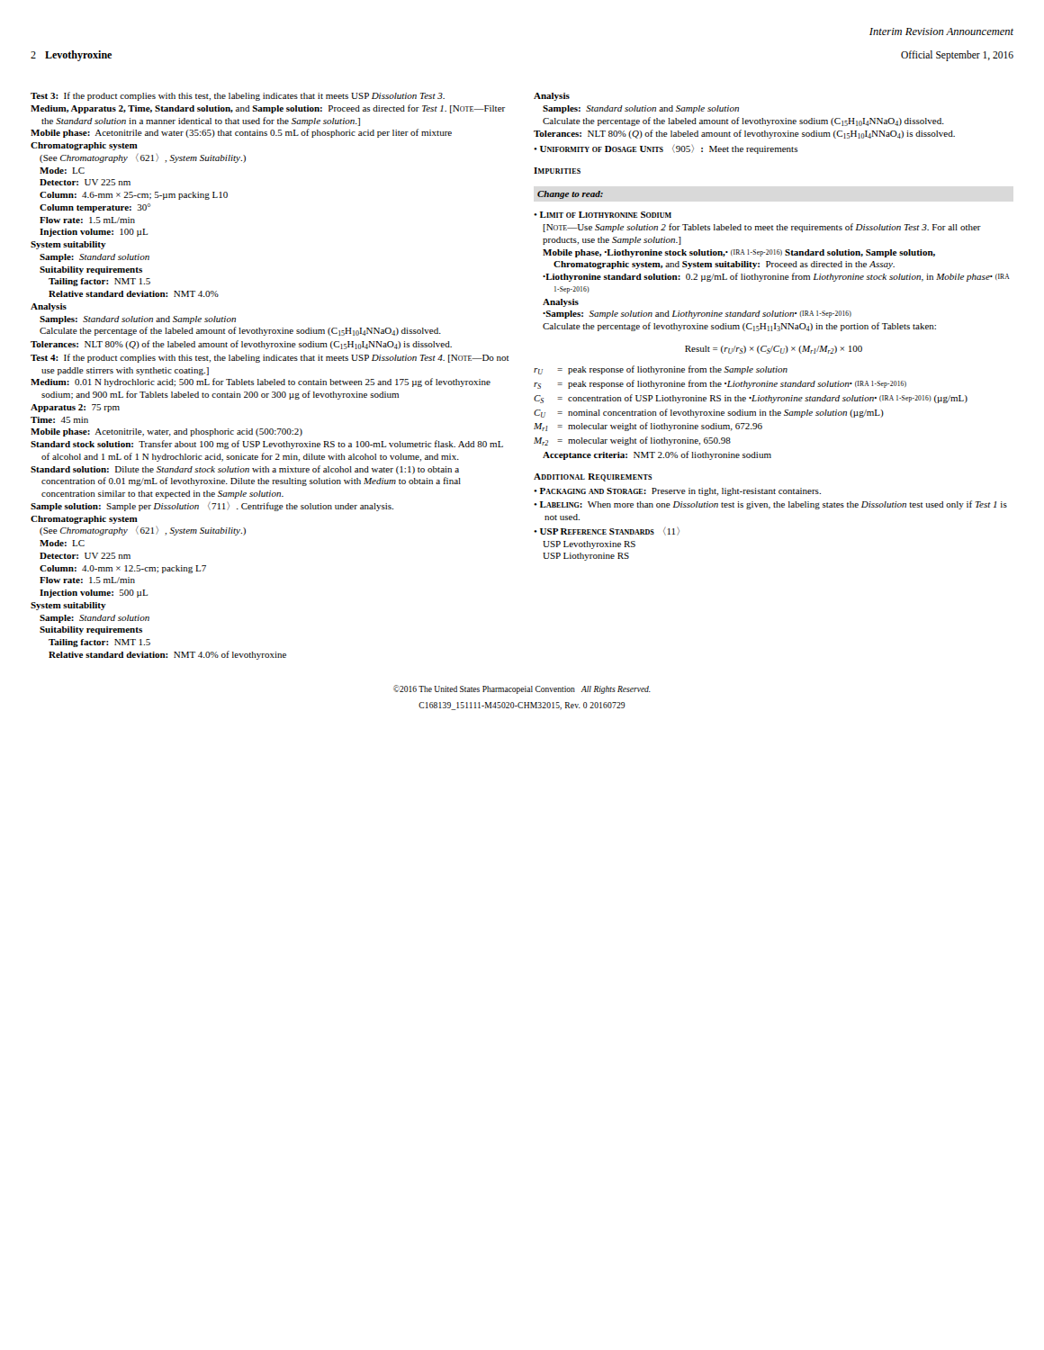Interim Revision Announcement
2 Levothyroxine
Official September 1, 2016
Test 3: If the product complies with this test, the labeling indicates that it meets USP Dissolution Test 3.
Medium, Apparatus 2, Time, Standard solution, and Sample solution: Proceed as directed for Test 1. [Note—Filter the Standard solution in a manner identical to that used for the Sample solution.]
Mobile phase: Acetonitrile and water (35:65) that contains 0.5 mL of phosphoric acid per liter of mixture
Chromatographic system
(See Chromatography 〈621〉, System Suitability.)
Mode: LC
Detector: UV 225 nm
Column: 4.6-mm × 25-cm; 5-µm packing L10
Column temperature: 30°
Flow rate: 1.5 mL/min
Injection volume: 100 µL
System suitability
Sample: Standard solution
Suitability requirements
Tailing factor: NMT 1.5
Relative standard deviation: NMT 4.0%
Analysis
Samples: Standard solution and Sample solution
Calculate the percentage of the labeled amount of levothyroxine sodium (C15H10I4NNaO4) dissolved.
Tolerances: NLT 80% (Q) of the labeled amount of levothyroxine sodium (C15H10I4NNaO4) is dissolved.
Test 4: If the product complies with this test, the labeling indicates that it meets USP Dissolution Test 4. [Note—Do not use paddle stirrers with synthetic coating.]
Medium: 0.01 N hydrochloric acid; 500 mL for Tablets labeled to contain between 25 and 175 µg of levothyroxine sodium; and 900 mL for Tablets labeled to contain 200 or 300 µg of levothyroxine sodium
Apparatus 2: 75 rpm
Time: 45 min
Mobile phase: Acetonitrile, water, and phosphoric acid (500:700:2)
Standard stock solution: Transfer about 100 mg of USP Levothyroxine RS to a 100-mL volumetric flask. Add 80 mL of alcohol and 1 mL of 1 N hydrochloric acid, sonicate for 2 min, dilute with alcohol to volume, and mix.
Standard solution: Dilute the Standard stock solution with a mixture of alcohol and water (1:1) to obtain a concentration of 0.01 mg/mL of levothyroxine. Dilute the resulting solution with Medium to obtain a final concentration similar to that expected in the Sample solution.
Sample solution: Sample per Dissolution 〈711〉. Centrifuge the solution under analysis.
Chromatographic system
(See Chromatography 〈621〉, System Suitability.)
Mode: LC
Detector: UV 225 nm
Column: 4.0-mm × 12.5-cm; packing L7
Flow rate: 1.5 mL/min
Injection volume: 500 µL
System suitability
Sample: Standard solution
Suitability requirements
Tailing factor: NMT 1.5
Relative standard deviation: NMT 4.0% of levothyroxine
Analysis
Samples: Standard solution and Sample solution
Calculate the percentage of the labeled amount of levothyroxine sodium (C15H10I4NNaO4) dissolved.
Tolerances: NLT 80% (Q) of the labeled amount of levothyroxine sodium (C15H10I4NNaO4) is dissolved.
• Uniformity of Dosage Units 〈905〉: Meet the requirements
Impurities
Change to read:
• Limit of Liothyronine Sodium
[Note—Use Sample solution 2 for Tablets labeled to meet the requirements of Dissolution Test 3. For all other products, use the Sample solution.]
Mobile phase, •Liothyronine stock solution,• (IRA 1-Sep-2016) Standard solution, Sample solution, Chromatographic system, and System suitability: Proceed as directed in the Assay.
•Liothyronine standard solution: 0.2 µg/mL of liothyronine from Liothyronine stock solution, in Mobile phase• (IRA 1-Sep-2016)
Analysis
•Samples: Sample solution and Liothyronine standard solution• (IRA 1-Sep-2016)
Calculate the percentage of levothyroxine sodium (C15H11I3NNaO4) in the portion of Tablets taken:
Result = (rU/rS) × (CS/CU) × (Mr1/Mr2) × 100
rU
=
peak response of liothyronine from the Sample solution
rS
=
peak response of liothyronine from the •Liothyronine standard solution• (IRA 1-Sep-2016)
CS
=
concentration of USP Liothyronine RS in the •Liothyronine standard solution• (IRA 1-Sep-2016) (µg/mL)
CU
=
nominal concentration of levothyroxine sodium in the Sample solution (µg/mL)
Mr1
=
molecular weight of liothyronine sodium, 672.96
Mr2
=
molecular weight of liothyronine, 650.98
Acceptance criteria: NMT 2.0% of liothyronine sodium
Additional Requirements
• Packaging and Storage: Preserve in tight, light-resistant containers.
• Labeling: When more than one Dissolution test is given, the labeling states the Dissolution test used only if Test 1 is not used.
• USP Reference Standards 〈11〉
USP Levothyroxine RS
USP Liothyronine RS
©2016 The United States Pharmacopeial Convention All Rights Reserved.
C168139_151111-M45020-CHM32015, Rev. 0 20160729